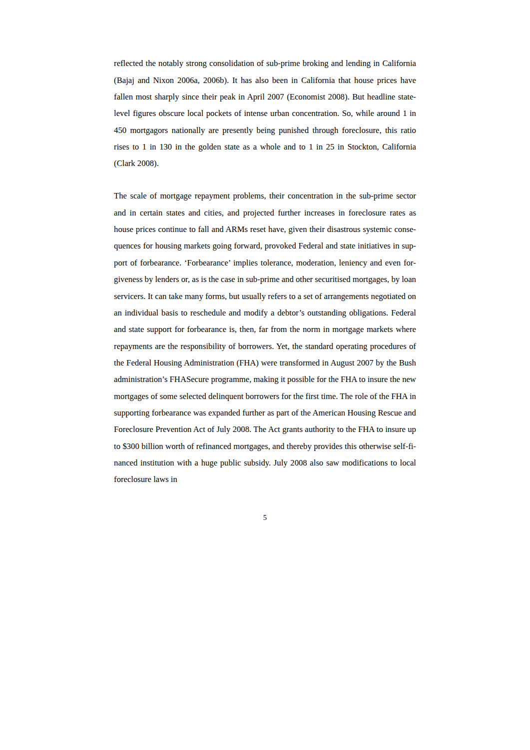reflected the notably strong consolidation of sub-prime broking and lending in California (Bajaj and Nixon 2006a, 2006b). It has also been in California that house prices have fallen most sharply since their peak in April 2007 (Economist 2008). But headline state-level figures obscure local pockets of intense urban concentration. So, while around 1 in 450 mortgagors nationally are presently being punished through foreclosure, this ratio rises to 1 in 130 in the golden state as a whole and to 1 in 25 in Stockton, California (Clark 2008).
The scale of mortgage repayment problems, their concentration in the sub-prime sector and in certain states and cities, and projected further increases in foreclosure rates as house prices continue to fall and ARMs reset have, given their disastrous systemic consequences for housing markets going forward, provoked Federal and state initiatives in support of forbearance. ‘Forbearance’ implies tolerance, moderation, leniency and even forgiveness by lenders or, as is the case in sub-prime and other securitised mortgages, by loan servicers. It can take many forms, but usually refers to a set of arrangements negotiated on an individual basis to reschedule and modify a debtor’s outstanding obligations. Federal and state support for forbearance is, then, far from the norm in mortgage markets where repayments are the responsibility of borrowers. Yet, the standard operating procedures of the Federal Housing Administration (FHA) were transformed in August 2007 by the Bush administration’s FHASecure programme, making it possible for the FHA to insure the new mortgages of some selected delinquent borrowers for the first time. The role of the FHA in supporting forbearance was expanded further as part of the American Housing Rescue and Foreclosure Prevention Act of July 2008. The Act grants authority to the FHA to insure up to $300 billion worth of refinanced mortgages, and thereby provides this otherwise self-financed institution with a huge public subsidy. July 2008 also saw modifications to local foreclosure laws in
5